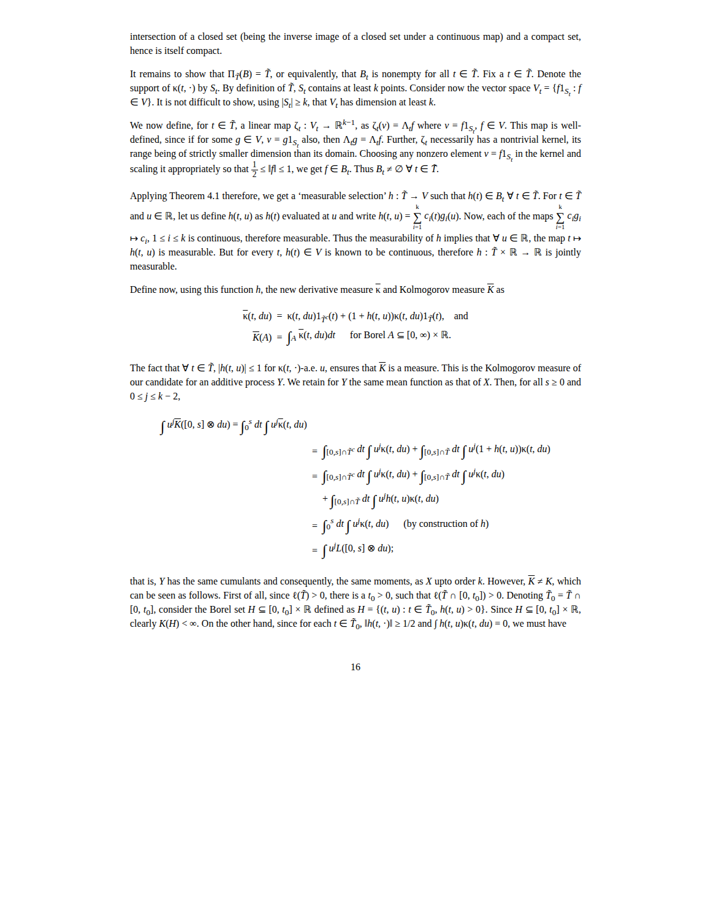intersection of a closed set (being the inverse image of a closed set under a continuous map) and a compact set, hence is itself compact.
It remains to show that ΠT̃(B) = T̃, or equivalently, that Bt is nonempty for all t ∈ T̃. Fix a t ∈ T̃. Denote the support of κ(t, ·) by St. By definition of T̃, St contains at least k points. Consider now the vector space Vt = {f1St : f ∈ V}. It is not difficult to show, using |St| ≥ k, that Vt has dimension at least k.
We now define, for t ∈ T̃, a linear map ζt : Vt → ℝk−1, as ζt(v) = Λtf where v = f1St, f ∈ V. This map is well-defined, since if for some g ∈ V, v = g1St also, then Λtg = Λtf. Further, ζt necessarily has a nontrivial kernel, its range being of strictly smaller dimension than its domain. Choosing any nonzero element v = f1St in the kernel and scaling it appropriately so that 12 ≤ ‖f‖ ≤ 1, we get f ∈ Bt. Thus Bt ≠ ∅ ∀ t ∈ T̃.
Applying Theorem 4.1 therefore, we get a ‘measurable selection’ h : T̃ → V such that h(t) ∈ Bt ∀ t ∈ T̃. For t ∈ T̃ and u ∈ ℝ, let us define h(t, u) as h(t) evaluated at u and write h(t, u) = k∑i=1 ci(t)gi(u). Now, each of the maps k∑i=1 cigi ↦ ci, 1 ≤ i ≤ k is continuous, therefore measurable. Thus the measurability of h implies that ∀ u ∈ ℝ, the map t ↦ h(t, u) is measurable. But for every t, h(t) ∈ V is known to be continuous, therefore h : T̃ × ℝ → ℝ is jointly measurable.
Define now, using this function h, the new derivative measure κ and Kolmogorov measure K as
| κ ( t , du ) | = | κ( t , du )1 T̃ c ( t ) + (1 + h ( t , u ))κ( t , du )1 T̃ ( t ), and |
| K ( A ) | = | ∫ A κ ( t , du ) dt for Borel A ⊆ [0, ∞) × ℝ. |
The fact that ∀ t ∈ T̃, |h(t, u)| ≤ 1 for κ(t, ·)-a.e. u, ensures that K is a measure. This is the Kolmogorov measure of our candidate for an additive process Y. We retain for Y the same mean function as that of X. Then, for all s ≥ 0 and 0 ≤ j ≤ k − 2,
| ∫ u j K ([0, s ] ⊗ du ) = ∫ 0 s dt ∫ u j κ ( t , du ) | | |
| | = | ∫ [0, s ]∩ T̃ c dt ∫ u j κ( t , du ) + ∫ [0, s ]∩ T̃ dt ∫ u j (1 + h ( t , u ))κ( t , du ) |
| | = | ∫ [0, s ]∩ T̃ c dt ∫ u j κ( t , du ) + ∫ [0, s ]∩ T̃ dt ∫ u j κ( t , du ) |
| | | + ∫ [0, s ]∩ T̃ dt ∫ u j h ( t , u )κ( t , du ) |
| | = | ∫ 0 s dt ∫ u j κ( t , du ) (by construction of h ) |
| | = | ∫ u j L ([0, s ] ⊗ du ); |
that is, Y has the same cumulants and consequently, the same moments, as X upto order k. However, K ≠ K, which can be seen as follows. First of all, since ℓ(T̃) > 0, there is a t0 > 0, such that ℓ(T̃ ∩ [0, t0]) > 0. Denoting T̃0 = T̃ ∩ [0, t0], consider the Borel set H ⊆ [0, t0] × ℝ defined as H = {(t, u) : t ∈ T̃0, h(t, u) > 0}. Since H ⊆ [0, t0] × ℝ, clearly K(H) < ∞. On the other hand, since for each t ∈ T̃0, ‖h(t, ·)‖ ≥ 1/2 and ∫ h(t, u)κ(t, du) = 0, we must have
16